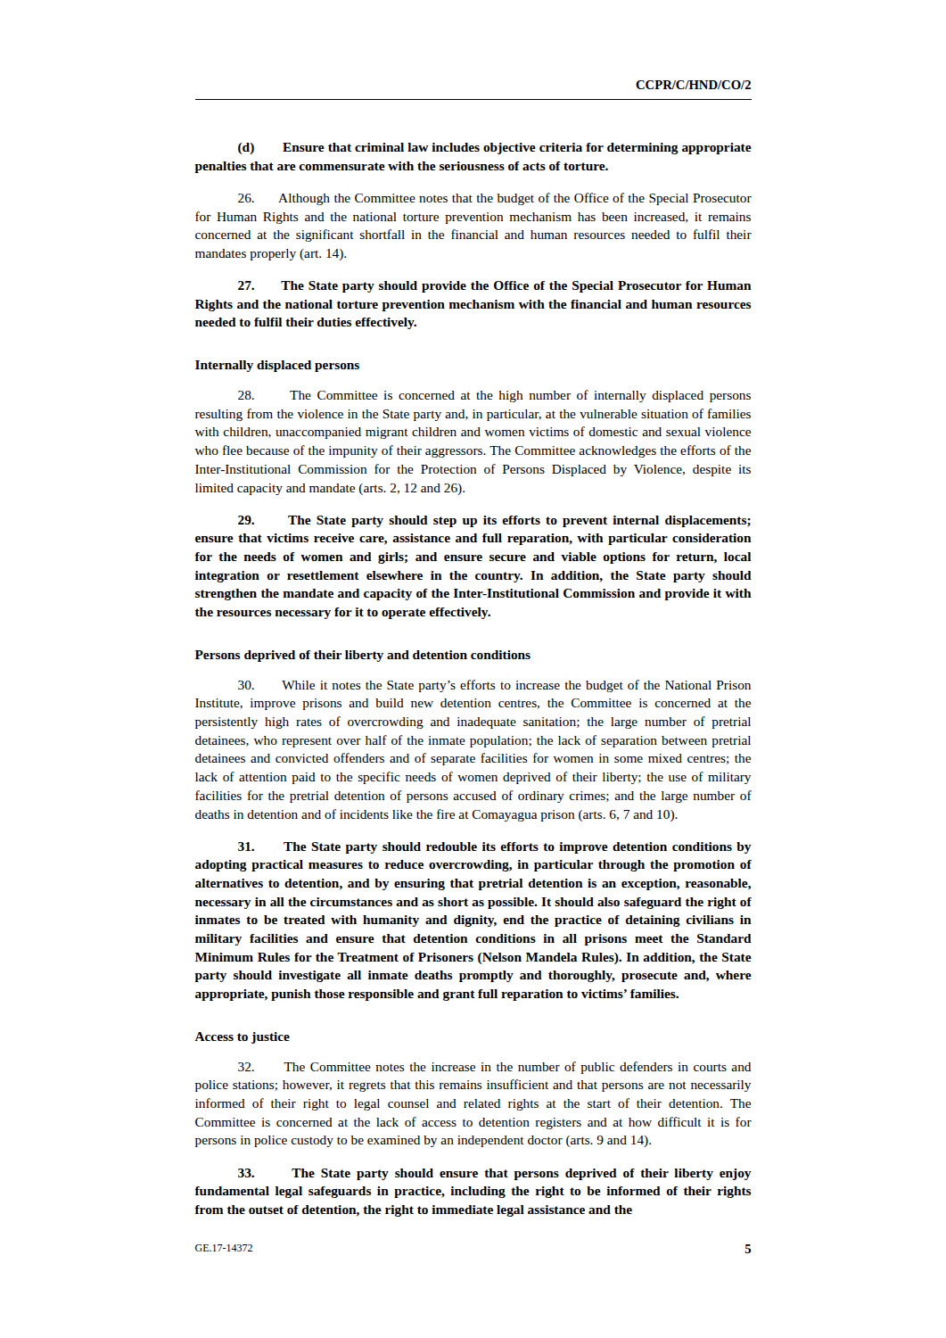CCPR/C/HND/CO/2
(d) Ensure that criminal law includes objective criteria for determining appropriate penalties that are commensurate with the seriousness of acts of torture.
26. Although the Committee notes that the budget of the Office of the Special Prosecutor for Human Rights and the national torture prevention mechanism has been increased, it remains concerned at the significant shortfall in the financial and human resources needed to fulfil their mandates properly (art. 14).
27. The State party should provide the Office of the Special Prosecutor for Human Rights and the national torture prevention mechanism with the financial and human resources needed to fulfil their duties effectively.
Internally displaced persons
28. The Committee is concerned at the high number of internally displaced persons resulting from the violence in the State party and, in particular, at the vulnerable situation of families with children, unaccompanied migrant children and women victims of domestic and sexual violence who flee because of the impunity of their aggressors. The Committee acknowledges the efforts of the Inter-Institutional Commission for the Protection of Persons Displaced by Violence, despite its limited capacity and mandate (arts. 2, 12 and 26).
29. The State party should step up its efforts to prevent internal displacements; ensure that victims receive care, assistance and full reparation, with particular consideration for the needs of women and girls; and ensure secure and viable options for return, local integration or resettlement elsewhere in the country. In addition, the State party should strengthen the mandate and capacity of the Inter-Institutional Commission and provide it with the resources necessary for it to operate effectively.
Persons deprived of their liberty and detention conditions
30. While it notes the State party’s efforts to increase the budget of the National Prison Institute, improve prisons and build new detention centres, the Committee is concerned at the persistently high rates of overcrowding and inadequate sanitation; the large number of pretrial detainees, who represent over half of the inmate population; the lack of separation between pretrial detainees and convicted offenders and of separate facilities for women in some mixed centres; the lack of attention paid to the specific needs of women deprived of their liberty; the use of military facilities for the pretrial detention of persons accused of ordinary crimes; and the large number of deaths in detention and of incidents like the fire at Comayagua prison (arts. 6, 7 and 10).
31. The State party should redouble its efforts to improve detention conditions by adopting practical measures to reduce overcrowding, in particular through the promotion of alternatives to detention, and by ensuring that pretrial detention is an exception, reasonable, necessary in all the circumstances and as short as possible. It should also safeguard the right of inmates to be treated with humanity and dignity, end the practice of detaining civilians in military facilities and ensure that detention conditions in all prisons meet the Standard Minimum Rules for the Treatment of Prisoners (Nelson Mandela Rules). In addition, the State party should investigate all inmate deaths promptly and thoroughly, prosecute and, where appropriate, punish those responsible and grant full reparation to victims’ families.
Access to justice
32. The Committee notes the increase in the number of public defenders in courts and police stations; however, it regrets that this remains insufficient and that persons are not necessarily informed of their right to legal counsel and related rights at the start of their detention. The Committee is concerned at the lack of access to detention registers and at how difficult it is for persons in police custody to be examined by an independent doctor (arts. 9 and 14).
33. The State party should ensure that persons deprived of their liberty enjoy fundamental legal safeguards in practice, including the right to be informed of their rights from the outset of detention, the right to immediate legal assistance and the
GE.17-14372 5